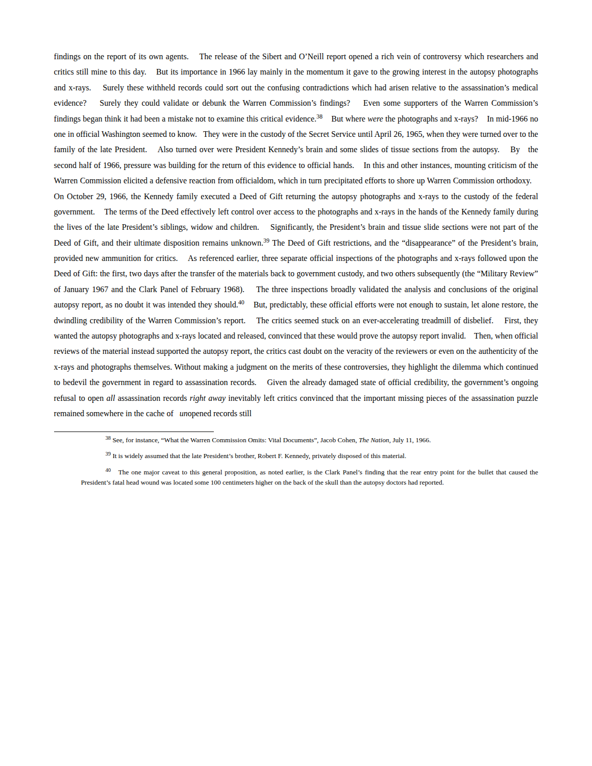findings on the report of its own agents. The release of the Sibert and O’Neill report opened a rich vein of controversy which researchers and critics still mine to this day. But its importance in 1966 lay mainly in the momentum it gave to the growing interest in the autopsy photographs and x-rays. Surely these withheld records could sort out the confusing contradictions which had arisen relative to the assassination’s medical evidence? Surely they could validate or debunk the Warren Commission’s findings? Even some supporters of the Warren Commission’s findings began think it had been a mistake not to examine this critical evidence.38 But where were the photographs and x-rays? In mid-1966 no one in official Washington seemed to know. They were in the custody of the Secret Service until April 26, 1965, when they were turned over to the family of the late President. Also turned over were President Kennedy’s brain and some slides of tissue sections from the autopsy. By the second half of 1966, pressure was building for the return of this evidence to official hands. In this and other instances, mounting criticism of the Warren Commission elicited a defensive reaction from officialdom, which in turn precipitated efforts to shore up Warren Commission orthodoxy. On October 29, 1966, the Kennedy family executed a Deed of Gift returning the autopsy photographs and x-rays to the custody of the federal government. The terms of the Deed effectively left control over access to the photographs and x-rays in the hands of the Kennedy family during the lives of the late President’s siblings, widow and children. Significantly, the President’s brain and tissue slide sections were not part of the Deed of Gift, and their ultimate disposition remains unknown.39 The Deed of Gift restrictions, and the “disappearance” of the President’s brain, provided new ammunition for critics. As referenced earlier, three separate official inspections of the photographs and x-rays followed upon the Deed of Gift: the first, two days after the transfer of the materials back to government custody, and two others subsequently (the “Military Review” of January 1967 and the Clark Panel of February 1968). The three inspections broadly validated the analysis and conclusions of the original autopsy report, as no doubt it was intended they should.40 But, predictably, these official efforts were not enough to sustain, let alone restore, the dwindling credibility of the Warren Commission’s report. The critics seemed stuck on an ever-accelerating treadmill of disbelief. First, they wanted the autopsy photographs and x-rays located and released, convinced that these would prove the autopsy report invalid. Then, when official reviews of the material instead supported the autopsy report, the critics cast doubt on the veracity of the reviewers or even on the authenticity of the x-rays and photographs themselves. Without making a judgment on the merits of these controversies, they highlight the dilemma which continued to bedevil the government in regard to assassination records. Given the already damaged state of official credibility, the government’s ongoing refusal to open all assassination records right away inevitably left critics convinced that the important missing pieces of the assassination puzzle remained somewhere in the cache of unopened records still
38 See, for instance, “What the Warren Commission Omits: Vital Documents”, Jacob Cohen, The Nation, July 11, 1966.
39 It is widely assumed that the late President’s brother, Robert F. Kennedy, privately disposed of this material.
40 The one major caveat to this general proposition, as noted earlier, is the Clark Panel’s finding that the rear entry point for the bullet that caused the President’s fatal head wound was located some 100 centimeters higher on the back of the skull than the autopsy doctors had reported.